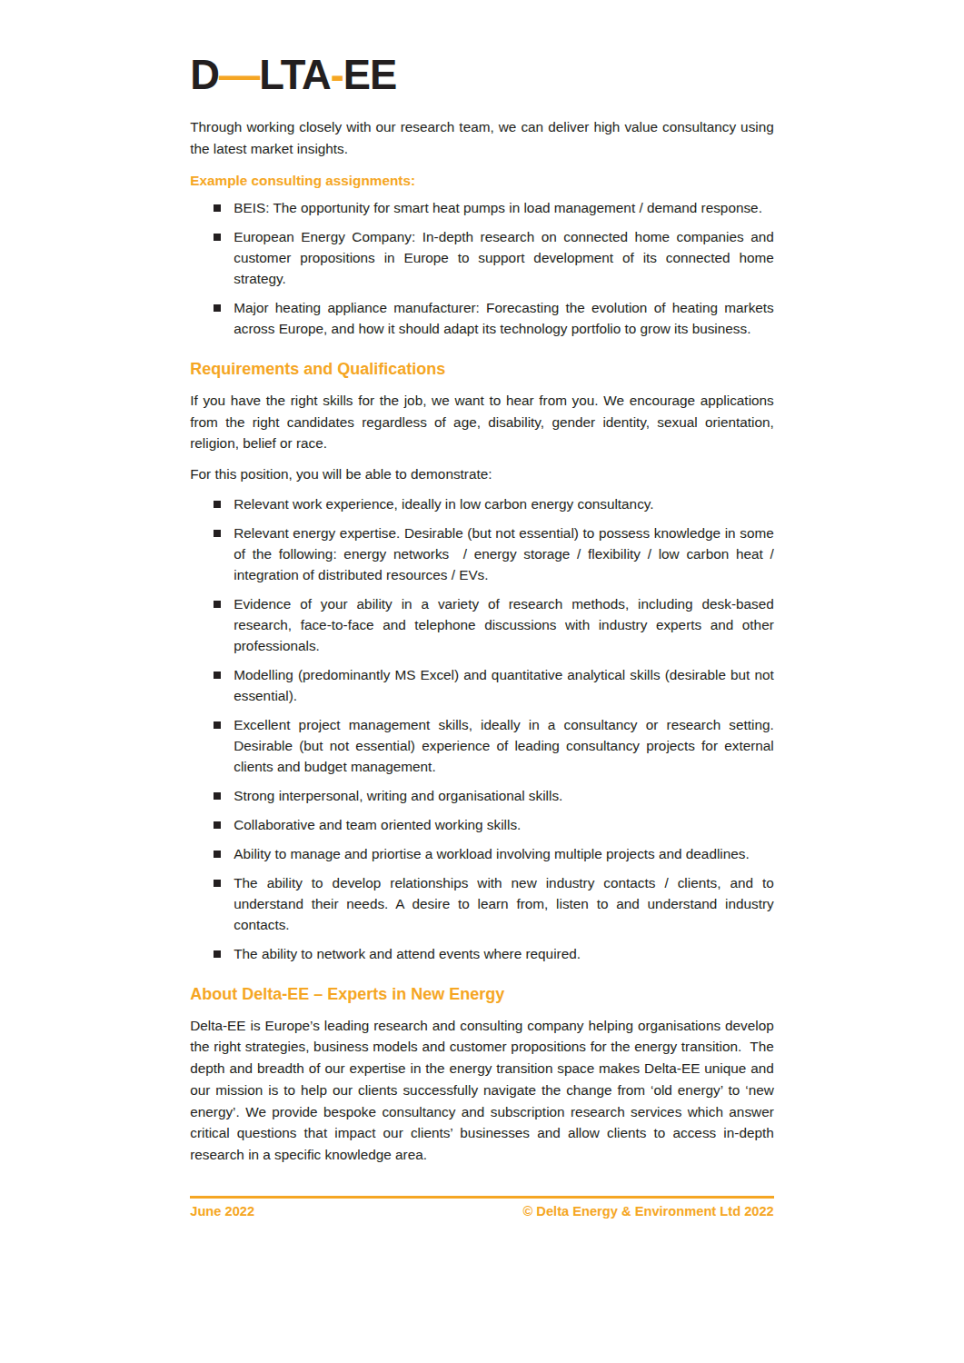D—LTA-EE
Through working closely with our research team, we can deliver high value consultancy using the latest market insights.
Example consulting assignments:
BEIS: The opportunity for smart heat pumps in load management / demand response.
European Energy Company: In-depth research on connected home companies and customer propositions in Europe to support development of its connected home strategy.
Major heating appliance manufacturer: Forecasting the evolution of heating markets across Europe, and how it should adapt its technology portfolio to grow its business.
Requirements and Qualifications
If you have the right skills for the job, we want to hear from you. We encourage applications from the right candidates regardless of age, disability, gender identity, sexual orientation, religion, belief or race.
For this position, you will be able to demonstrate:
Relevant work experience, ideally in low carbon energy consultancy.
Relevant energy expertise. Desirable (but not essential) to possess knowledge in some of the following: energy networks / energy storage / flexibility / low carbon heat / integration of distributed resources / EVs.
Evidence of your ability in a variety of research methods, including desk-based research, face-to-face and telephone discussions with industry experts and other professionals.
Modelling (predominantly MS Excel) and quantitative analytical skills (desirable but not essential).
Excellent project management skills, ideally in a consultancy or research setting. Desirable (but not essential) experience of leading consultancy projects for external clients and budget management.
Strong interpersonal, writing and organisational skills.
Collaborative and team oriented working skills.
Ability to manage and priortise a workload involving multiple projects and deadlines.
The ability to develop relationships with new industry contacts / clients, and to understand their needs. A desire to learn from, listen to and understand industry contacts.
The ability to network and attend events where required.
About Delta-EE – Experts in New Energy
Delta-EE is Europe’s leading research and consulting company helping organisations develop the right strategies, business models and customer propositions for the energy transition. The depth and breadth of our expertise in the energy transition space makes Delta-EE unique and our mission is to help our clients successfully navigate the change from ‘old energy’ to ‘new energy’. We provide bespoke consultancy and subscription research services which answer critical questions that impact our clients’ businesses and allow clients to access in-depth research in a specific knowledge area.
June 2022
© Delta Energy & Environment Ltd 2022